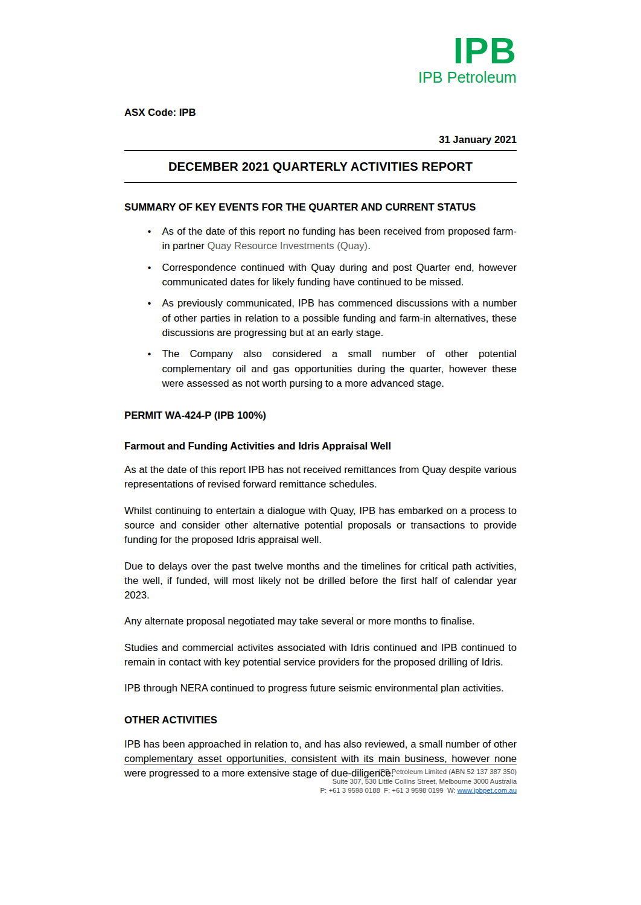IPB
IPB Petroleum
ASX Code: IPB
31 January 2021
DECEMBER 2021 QUARTERLY ACTIVITIES REPORT
SUMMARY OF KEY EVENTS FOR THE QUARTER AND CURRENT STATUS
As of the date of this report no funding has been received from proposed farm-in partner Quay Resource Investments (Quay).
Correspondence continued with Quay during and post Quarter end, however communicated dates for likely funding have continued to be missed.
As previously communicated, IPB has commenced discussions with a number of other parties in relation to a possible funding and farm-in alternatives, these discussions are progressing but at an early stage.
The Company also considered a small number of other potential complementary oil and gas opportunities during the quarter, however these were assessed as not worth pursing to a more advanced stage.
PERMIT WA-424-P (IPB 100%)
Farmout and Funding Activities and Idris Appraisal Well
As at the date of this report IPB has not received remittances from Quay despite various representations of revised forward remittance schedules.
Whilst continuing to entertain a dialogue with Quay, IPB has embarked on a process to source and consider other alternative potential proposals or transactions to provide funding for the proposed Idris appraisal well.
Due to delays over the past twelve months and the timelines for critical path activities, the well, if funded, will most likely not be drilled before the first half of calendar year 2023.
Any alternate proposal negotiated may take several or more months to finalise.
Studies and commercial activites associated with Idris continued and IPB continued to remain in contact with key potential service providers for the proposed drilling of Idris.
IPB through NERA continued to progress future seismic environmental plan activities.
OTHER ACTIVITIES
IPB has been approached in relation to, and has also reviewed, a small number of other complementary asset opportunities, consistent with its main business, however none were progressed to a more extensive stage of due-diligence.
IPB Petroleum Limited (ABN 52 137 387 350)
Suite 307, 530 Little Collins Street, Melbourne 3000 Australia
P: +61 3 9598 0188 F: +61 3 9598 0199 W: www.ipbpet.com.au